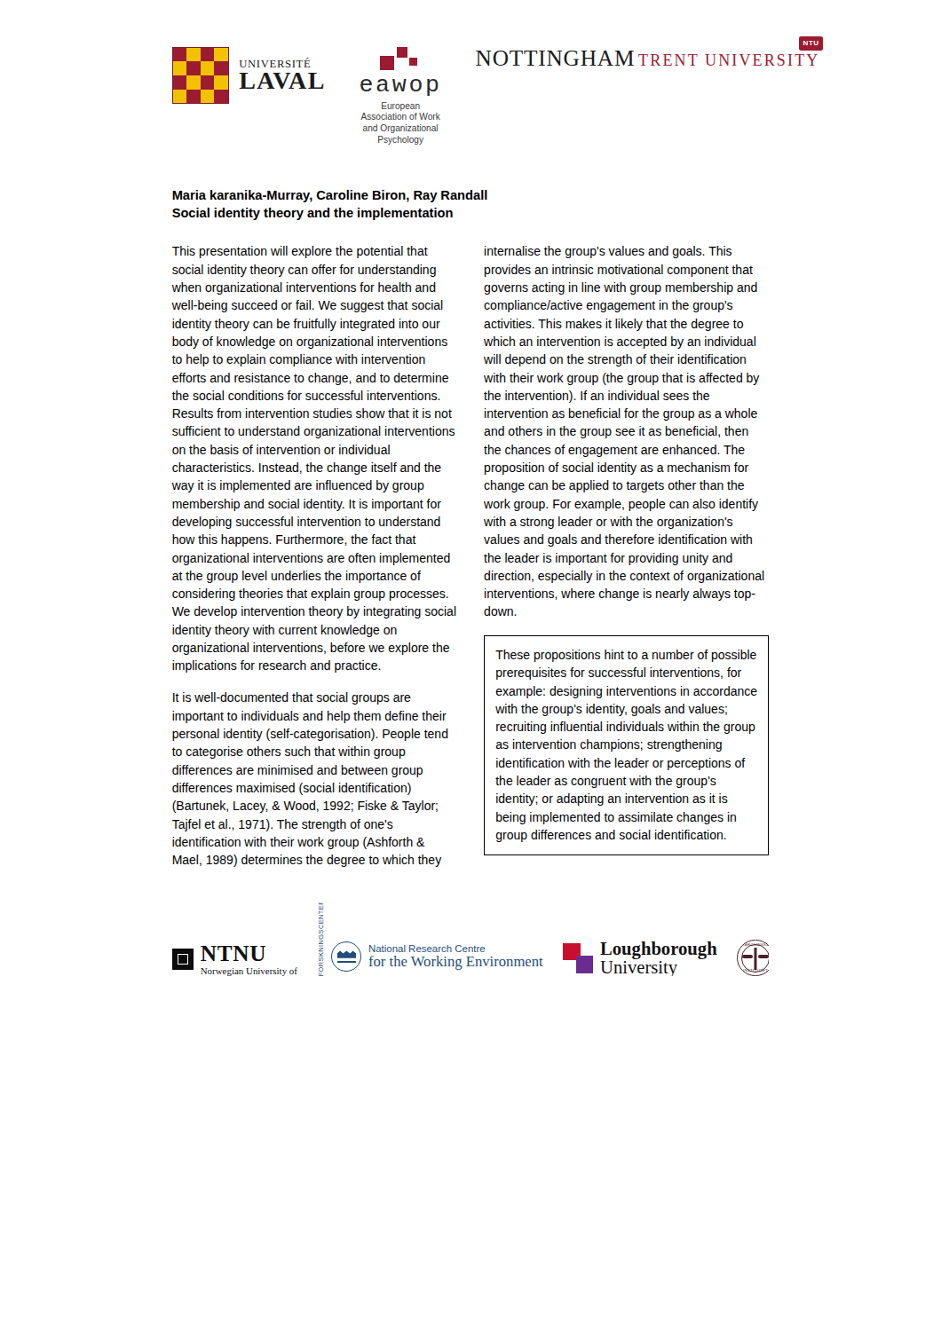UNIVERSITÉ LAVAL
eawop
European Association of Work
and Organizational Psychology
NTU NOTTINGHAM TRENT UNIVERSITY
Maria karanika-Murray, Caroline Biron, Ray Randall
Social identity theory and the implementation
This presentation will explore the potential that social identity theory can offer for understanding when organizational interventions for health and well-being succeed or fail. We suggest that social identity theory can be fruitfully integrated into our body of knowledge on organizational interventions to help to explain compliance with intervention efforts and resistance to change, and to determine the social conditions for successful interventions. Results from intervention studies show that it is not sufficient to understand organizational interventions on the basis of intervention or individual characteristics. Instead, the change itself and the way it is implemented are influenced by group membership and social identity. It is important for developing successful intervention to understand how this happens. Furthermore, the fact that organizational interventions are often implemented at the group level underlies the importance of considering theories that explain group processes. We develop intervention theory by integrating social identity theory with current knowledge on organizational interventions, before we explore the implications for research and practice.
It is well-documented that social groups are important to individuals and help them define their personal identity (self-categorisation). People tend to categorise others such that within group differences are minimised and between group differences maximised (social identification) (Bartunek, Lacey, & Wood, 1992; Fiske & Taylor; Tajfel et al., 1971). The strength of one's identification with their work group (Ashforth & Mael, 1989) determines the degree to which they internalise the group's values and goals. This provides an intrinsic motivational component that governs acting in line with group membership and compliance/active engagement in the group's activities. This makes it likely that the degree to which an intervention is accepted by an individual will depend on the strength of their identification with their work group (the group that is affected by the intervention). If an individual sees the intervention as beneficial for the group as a whole and others in the group see it as beneficial, then the chances of engagement are enhanced. The proposition of social identity as a mechanism for change can be applied to targets other than the work group. For example, people can also identify with a strong leader or with the organization's values and goals and therefore identification with the leader is important for providing unity and direction, especially in the context of organizational interventions, where change is nearly always top-down.
These propositions hint to a number of possible prerequisites for successful interventions, for example: designing interventions in accordance with the group's identity, goals and values; recruiting influential individuals within the group as intervention champions; strengthening identification with the leader or perceptions of the leader as congruent with the group's identity; or adapting an intervention as it is being implemented to assimilate changes in group differences and social identification.
NTNU Norwegian University of
FORSKNINGSCENTER
National Research Centre for the Working Environment
Loughborough University
KAROLINSKA
INSTITUTET
Karolinska Institutet